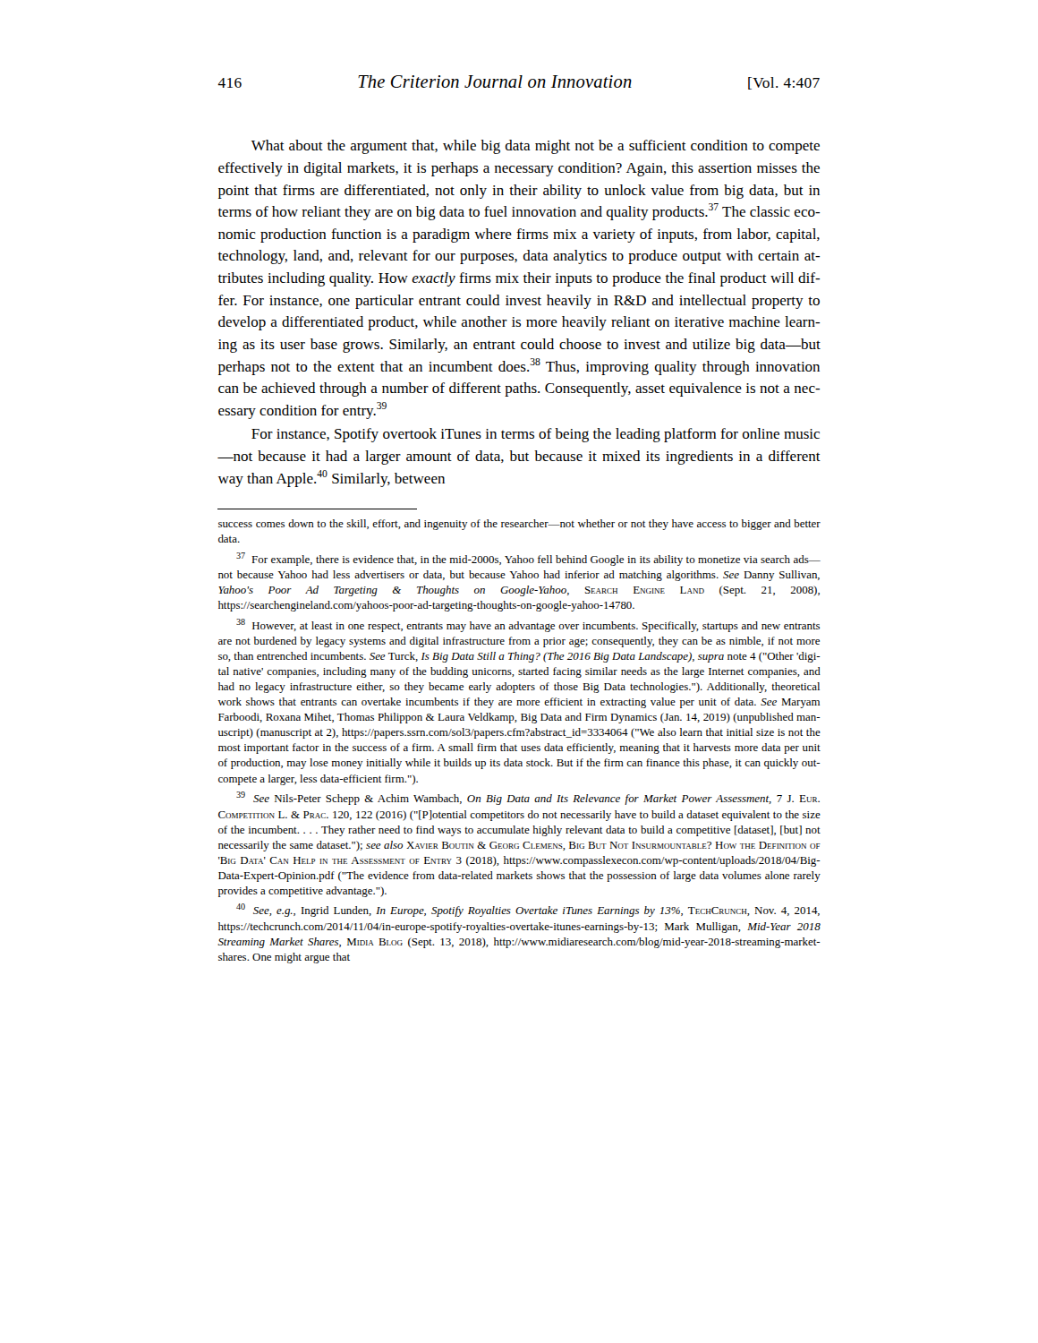416 The Criterion Journal on Innovation [Vol. 4:407
What about the argument that, while big data might not be a sufficient condition to compete effectively in digital markets, it is perhaps a necessary condition? Again, this assertion misses the point that firms are differentiated, not only in their ability to unlock value from big data, but in terms of how reliant they are on big data to fuel innovation and quality products.37 The classic economic production function is a paradigm where firms mix a variety of inputs, from labor, capital, technology, land, and, relevant for our purposes, data analytics to produce output with certain attributes including quality. How exactly firms mix their inputs to produce the final product will differ. For instance, one particular entrant could invest heavily in R&D and intellectual property to develop a differentiated product, while another is more heavily reliant on iterative machine learning as its user base grows. Similarly, an entrant could choose to invest and utilize big data—but perhaps not to the extent that an incumbent does.38 Thus, improving quality through innovation can be achieved through a number of different paths. Consequently, asset equivalence is not a necessary condition for entry.39
For instance, Spotify overtook iTunes in terms of being the leading platform for online music—not because it had a larger amount of data, but because it mixed its ingredients in a different way than Apple.40 Similarly, between
success comes down to the skill, effort, and ingenuity of the researcher—not whether or not they have access to bigger and better data.
37 For example, there is evidence that, in the mid-2000s, Yahoo fell behind Google in its ability to monetize via search ads—not because Yahoo had less advertisers or data, but because Yahoo had inferior ad matching algorithms. See Danny Sullivan, Yahoo's Poor Ad Targeting & Thoughts on Google-Yahoo, Search Engine Land (Sept. 21, 2008), https://searchengineland.com/yahoos-poor-ad-targeting-thoughts-on-google-yahoo-14780.
38 However, at least in one respect, entrants may have an advantage over incumbents. Specifically, startups and new entrants are not burdened by legacy systems and digital infrastructure from a prior age; consequently, they can be as nimble, if not more so, than entrenched incumbents. See Turck, Is Big Data Still a Thing? (The 2016 Big Data Landscape), supra note 4 ("Other 'digital native' companies, including many of the budding unicorns, started facing similar needs as the large Internet companies, and had no legacy infrastructure either, so they became early adopters of those Big Data technologies."). Additionally, theoretical work shows that entrants can overtake incumbents if they are more efficient in extracting value per unit of data. See Maryam Farboodi, Roxana Mihet, Thomas Philippon & Laura Veldkamp, Big Data and Firm Dynamics (Jan. 14, 2019) (unpublished manuscript) (manuscript at 2), https://papers.ssrn.com/sol3/papers.cfm?abstract_id=3334064 ("We also learn that initial size is not the most important factor in the success of a firm. A small firm that uses data efficiently, meaning that it harvests more data per unit of production, may lose money initially while it builds up its data stock. But if the firm can finance this phase, it can quickly out-compete a larger, less data-efficient firm.").
39 See Nils-Peter Schepp & Achim Wambach, On Big Data and Its Relevance for Market Power Assessment, 7 J. Eur. Competition L. & Prac. 120, 122 (2016) ("[P]otential competitors do not necessarily have to build a dataset equivalent to the size of the incumbent. . . . They rather need to find ways to accumulate highly relevant data to build a competitive [dataset], [but] not necessarily the same dataset."); see also Xavier Boutin & Georg Clemens, Big But Not Insurmountable? How the Definition of 'Big Data' Can Help in the Assessment of Entry 3 (2018), https://www.compasslexecon.com/wp-content/uploads/2018/04/Big-Data-Expert-Opinion.pdf ("The evidence from data-related markets shows that the possession of large data volumes alone rarely provides a competitive advantage.").
40 See, e.g., Ingrid Lunden, In Europe, Spotify Royalties Overtake iTunes Earnings by 13%, TechCrunch, Nov. 4, 2014, https://techcrunch.com/2014/11/04/in-europe-spotify-royalties-overtake-itunes-earnings-by-13; Mark Mulligan, Mid-Year 2018 Streaming Market Shares, Midia Blog (Sept. 13, 2018), http://www.midiaresearch.com/blog/mid-year-2018-streaming-market-shares. One might argue that